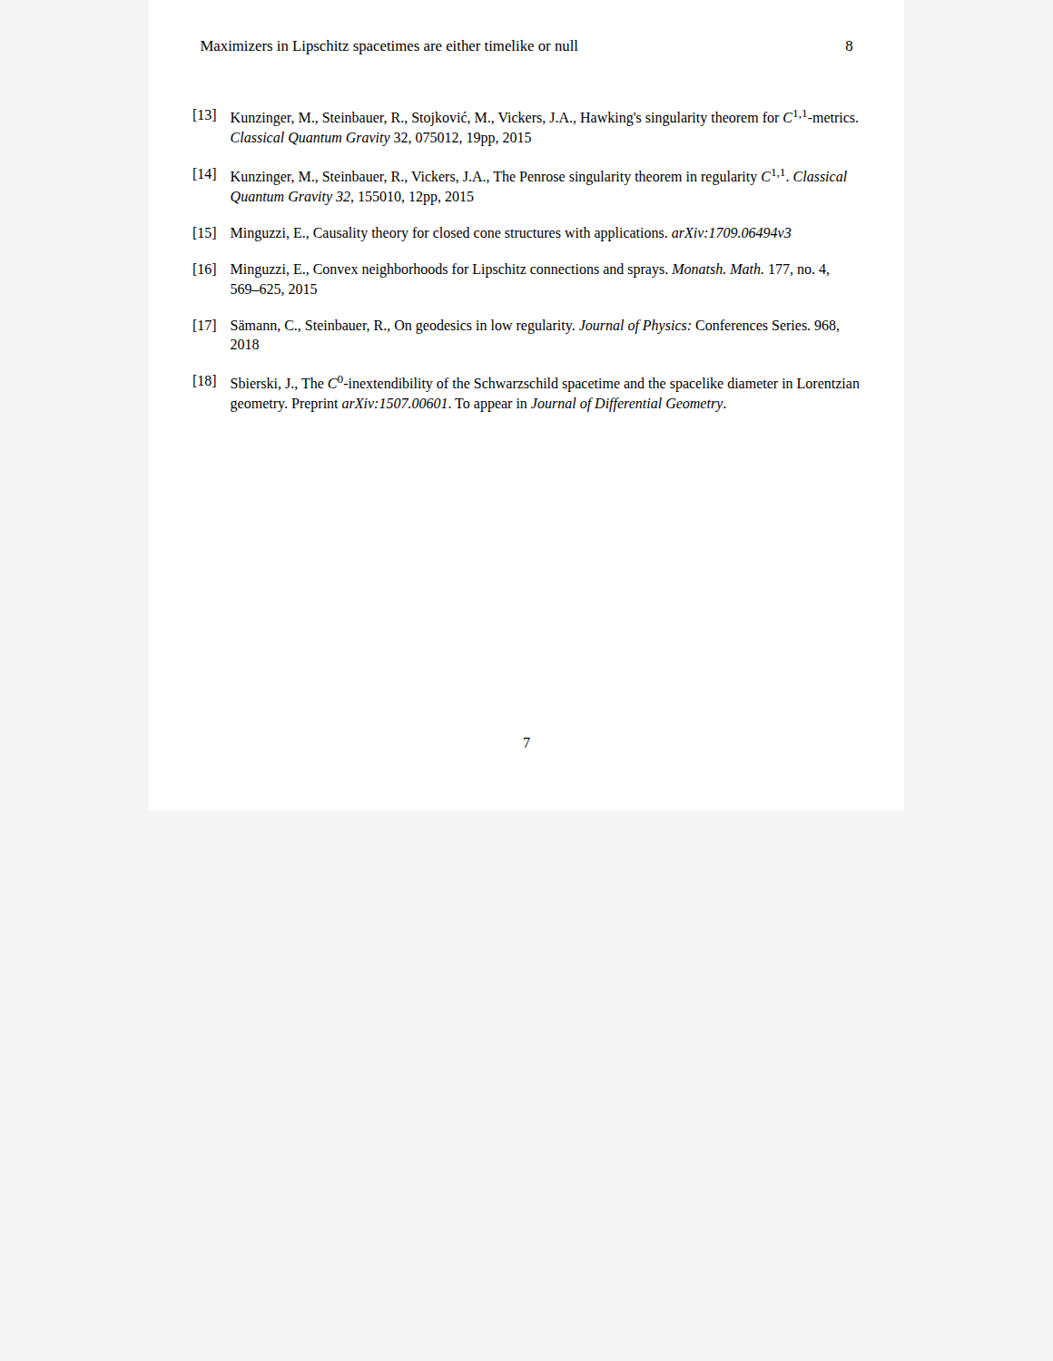Maximizers in Lipschitz spacetimes are either timelike or null 8
[13] Kunzinger, M., Steinbauer, R., Stojković, M., Vickers, J.A., Hawking's singularity theorem for C1,1-metrics. Classical Quantum Gravity 32, 075012, 19pp, 2015
[14] Kunzinger, M., Steinbauer, R., Vickers, J.A., The Penrose singularity theorem in regularity C1,1. Classical Quantum Gravity 32, 155010, 12pp, 2015
[15] Minguzzi, E., Causality theory for closed cone structures with applications. arXiv:1709.06494v3
[16] Minguzzi, E., Convex neighborhoods for Lipschitz connections and sprays. Monatsh. Math. 177, no. 4, 569–625, 2015
[17] Sämann, C., Steinbauer, R., On geodesics in low regularity. Journal of Physics: Conferences Series. 968, 2018
[18] Sbierski, J., The C0-inextendibility of the Schwarzschild spacetime and the spacelike diameter in Lorentzian geometry. Preprint arXiv:1507.00601. To appear in Journal of Differential Geometry.
7